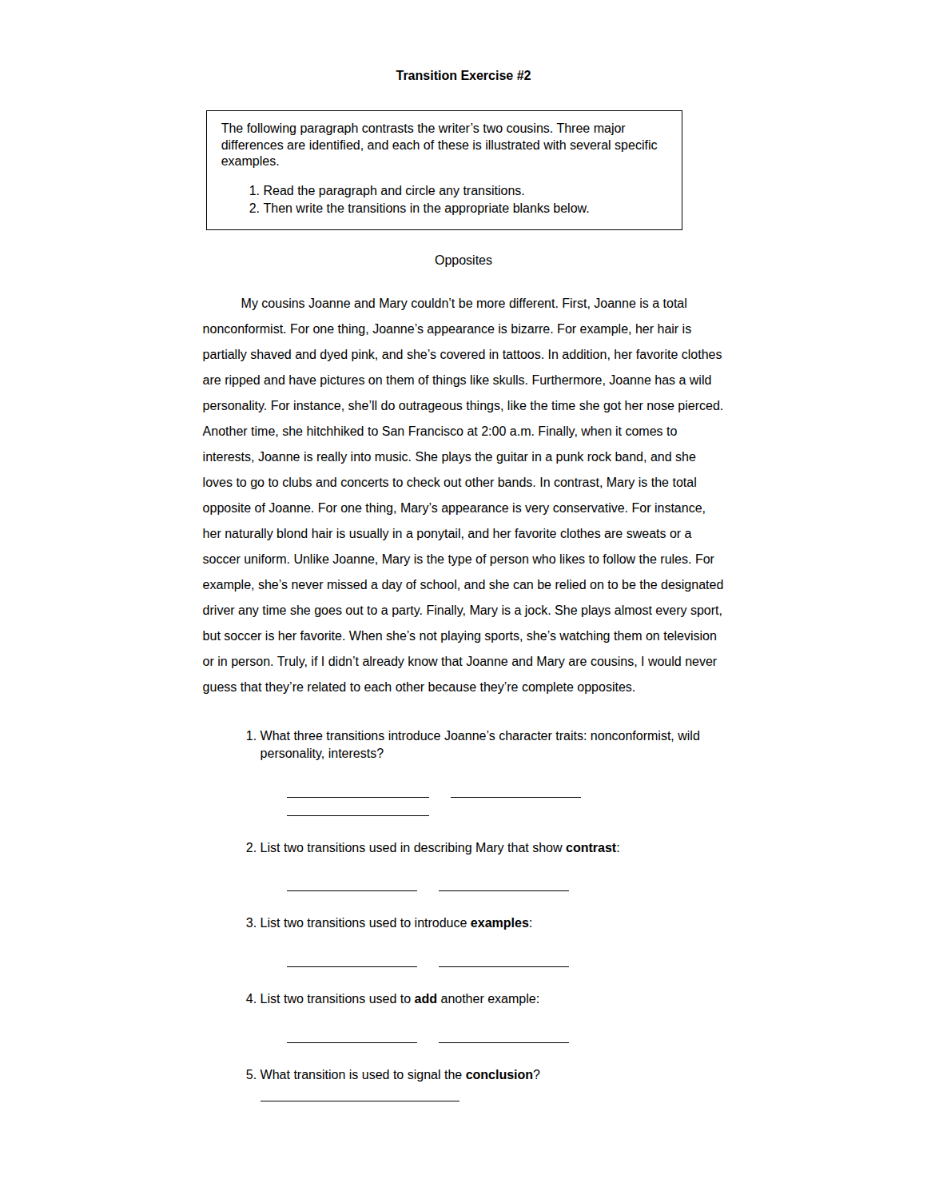Transition Exercise #2
The following paragraph contrasts the writer’s two cousins. Three major differences are identified, and each of these is illustrated with several specific examples.
Read the paragraph and circle any transitions.
Then write the transitions in the appropriate blanks below.
Opposites
My cousins Joanne and Mary couldn’t be more different. First, Joanne is a total nonconformist. For one thing, Joanne’s appearance is bizarre. For example, her hair is partially shaved and dyed pink, and she’s covered in tattoos. In addition, her favorite clothes are ripped and have pictures on them of things like skulls. Furthermore, Joanne has a wild personality. For instance, she’ll do outrageous things, like the time she got her nose pierced. Another time, she hitchhiked to San Francisco at 2:00 a.m. Finally, when it comes to interests, Joanne is really into music. She plays the guitar in a punk rock band, and she loves to go to clubs and concerts to check out other bands. In contrast, Mary is the total opposite of Joanne. For one thing, Mary’s appearance is very conservative. For instance, her naturally blond hair is usually in a ponytail, and her favorite clothes are sweats or a soccer uniform. Unlike Joanne, Mary is the type of person who likes to follow the rules. For example, she’s never missed a day of school, and she can be relied on to be the designated driver any time she goes out to a party. Finally, Mary is a jock. She plays almost every sport, but soccer is her favorite. When she’s not playing sports, she’s watching them on television or in person. Truly, if I didn’t already know that Joanne and Mary are cousins, I would never guess that they’re related to each other because they’re complete opposites.
What three transitions introduce Joanne’s character traits: nonconformist, wild personality, interests?
List two transitions used in describing Mary that show contrast:
List two transitions used to introduce examples:
List two transitions used to add another example:
What transition is used to signal the conclusion?